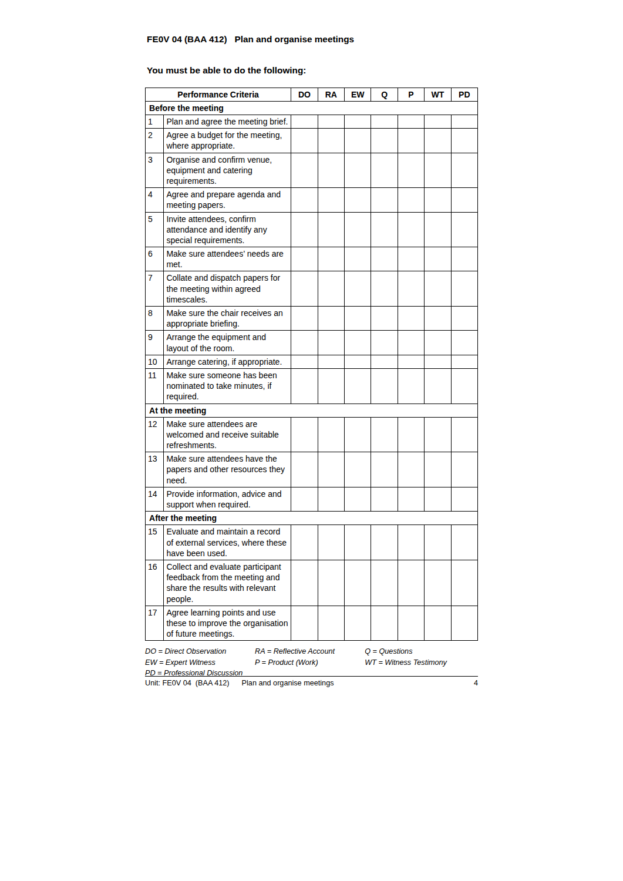FE0V 04 (BAA 412) Plan and organise meetings
You must be able to do the following:
| Performance Criteria | DO | RA | EW | Q | P | WT | PD |
| --- | --- | --- | --- | --- | --- | --- | --- |
| Before the meeting |
| 1 | Plan and agree the meeting brief. | | | | | | | |
| 2 | Agree a budget for the meeting, where appropriate. | | | | | | | |
| 3 | Organise and confirm venue, equipment and catering requirements. | | | | | | | |
| 4 | Agree and prepare agenda and meeting papers. | | | | | | | |
| 5 | Invite attendees, confirm attendance and identify any special requirements. | | | | | | | |
| 6 | Make sure attendees’ needs are met. | | | | | | | |
| 7 | Collate and dispatch papers for the meeting within agreed timescales. | | | | | | | |
| 8 | Make sure the chair receives an appropriate briefing. | | | | | | | |
| 9 | Arrange the equipment and layout of the room. | | | | | | | |
| 10 | Arrange catering, if appropriate. | | | | | | | |
| 11 | Make sure someone has been nominated to take minutes, if required. | | | | | | | |
| At the meeting |
| 12 | Make sure attendees are welcomed and receive suitable refreshments. | | | | | | | |
| 13 | Make sure attendees have the papers and other resources they need. | | | | | | | |
| 14 | Provide information, advice and support when required. | | | | | | | |
| After the meeting |
| 15 | Evaluate and maintain a record of external services, where these have been used. | | | | | | | |
| 16 | Collect and evaluate participant feedback from the meeting and share the results with relevant people. | | | | | | | |
| 17 | Agree learning points and use these to improve the organisation of future meetings. | | | | | | | |
| DO = Direct Observation | RA = Reflective Account | Q = Questions |
| EW = Expert Witness | P = Product (Work) | WT = Witness Testimony |
| PD = Professional Discussion | | |
Unit: FE0V 04 (BAA 412) Plan and organise meetings 4